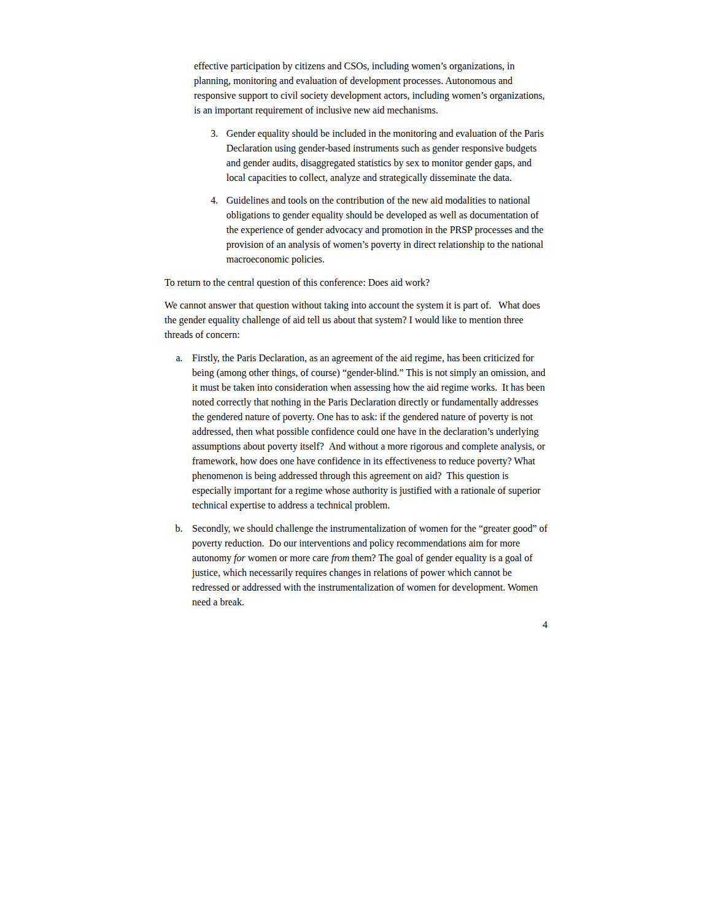effective participation by citizens and CSOs, including women’s organizations, in planning, monitoring and evaluation of development processes. Autonomous and responsive support to civil society development actors, including women’s organizations, is an important requirement of inclusive new aid mechanisms.
Gender equality should be included in the monitoring and evaluation of the Paris Declaration using gender-based instruments such as gender responsive budgets and gender audits, disaggregated statistics by sex to monitor gender gaps, and local capacities to collect, analyze and strategically disseminate the data.
Guidelines and tools on the contribution of the new aid modalities to national obligations to gender equality should be developed as well as documentation of the experience of gender advocacy and promotion in the PRSP processes and the provision of an analysis of women’s poverty in direct relationship to the national macroeconomic policies.
To return to the central question of this conference: Does aid work?
We cannot answer that question without taking into account the system it is part of. What does the gender equality challenge of aid tell us about that system? I would like to mention three threads of concern:
Firstly, the Paris Declaration, as an agreement of the aid regime, has been criticized for being (among other things, of course) “gender-blind.” This is not simply an omission, and it must be taken into consideration when assessing how the aid regime works. It has been noted correctly that nothing in the Paris Declaration directly or fundamentally addresses the gendered nature of poverty. One has to ask: if the gendered nature of poverty is not addressed, then what possible confidence could one have in the declaration’s underlying assumptions about poverty itself? And without a more rigorous and complete analysis, or framework, how does one have confidence in its effectiveness to reduce poverty? What phenomenon is being addressed through this agreement on aid? This question is especially important for a regime whose authority is justified with a rationale of superior technical expertise to address a technical problem.
Secondly, we should challenge the instrumentalization of women for the “greater good” of poverty reduction. Do our interventions and policy recommendations aim for more autonomy for women or more care from them? The goal of gender equality is a goal of justice, which necessarily requires changes in relations of power which cannot be redressed or addressed with the instrumentalization of women for development. Women need a break.
4